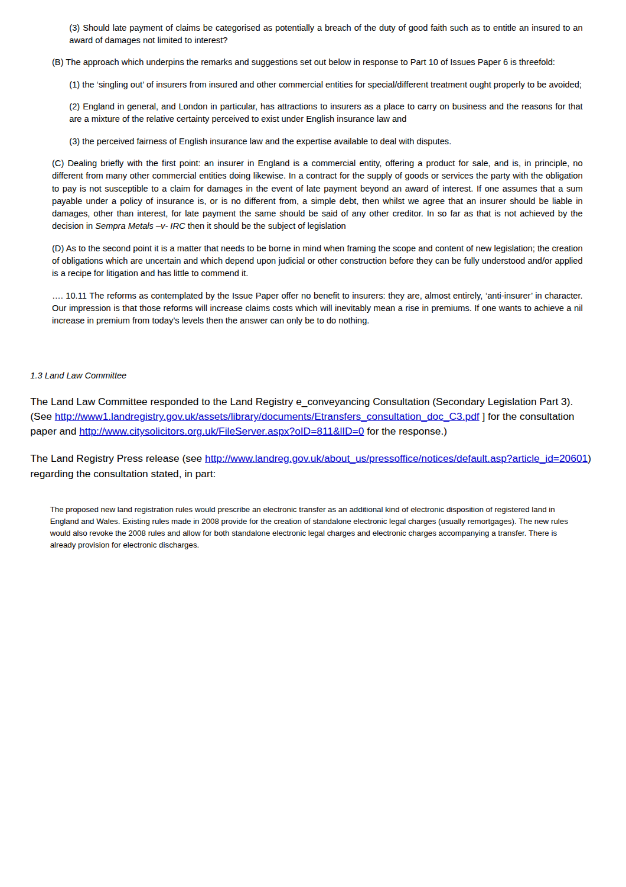(3) Should late payment of claims be categorised as potentially a breach of the duty of good faith such as to entitle an insured to an award of damages not limited to interest?
(B) The approach which underpins the remarks and suggestions set out below in response to Part 10 of Issues Paper 6 is threefold:
(1) the ‘singling out’ of insurers from insured and other commercial entities for special/different treatment ought properly to be avoided;
(2) England in general, and London in particular, has attractions to insurers as a place to carry on business and the reasons for that are a mixture of the relative certainty perceived to exist under English insurance law and
(3) the perceived fairness of English insurance law and the expertise available to deal with disputes.
(C) Dealing briefly with the first point: an insurer in England is a commercial entity, offering a product for sale, and is, in principle, no different from many other commercial entities doing likewise. In a contract for the supply of goods or services the party with the obligation to pay is not susceptible to a claim for damages in the event of late payment beyond an award of interest. If one assumes that a sum payable under a policy of insurance is, or is no different from, a simple debt, then whilst we agree that an insurer should be liable in damages, other than interest, for late payment the same should be said of any other creditor. In so far as that is not achieved by the decision in Sempra Metals –v- IRC then it should be the subject of legislation
(D) As to the second point it is a matter that needs to be borne in mind when framing the scope and content of new legislation; the creation of obligations which are uncertain and which depend upon judicial or other construction before they can be fully understood and/or applied is a recipe for litigation and has little to commend it.
…. 10.11 The reforms as contemplated by the Issue Paper offer no benefit to insurers: they are, almost entirely, ‘anti-insurer’ in character. Our impression is that those reforms will increase claims costs which will inevitably mean a rise in premiums. If one wants to achieve a nil increase in premium from today’s levels then the answer can only be to do nothing.
1.3 Land Law Committee
The Land Law Committee responded to the Land Registry e_conveyancing Consultation (Secondary Legislation Part 3). (See http://www1.landregistry.gov.uk/assets/library/documents/Etransfers_consultation_doc_C3.pdf ] for the consultation paper and http://www.citysolicitors.org.uk/FileServer.aspx?oID=811&lID=0 for the response.)
The Land Registry Press release (see http://www.landreg.gov.uk/about_us/pressoffice/notices/default.asp?article_id=20601) regarding the consultation stated, in part:
The proposed new land registration rules would prescribe an electronic transfer as an additional kind of electronic disposition of registered land in England and Wales. Existing rules made in 2008 provide for the creation of standalone electronic legal charges (usually remortgages). The new rules would also revoke the 2008 rules and allow for both standalone electronic legal charges and electronic charges accompanying a transfer. There is already provision for electronic discharges.